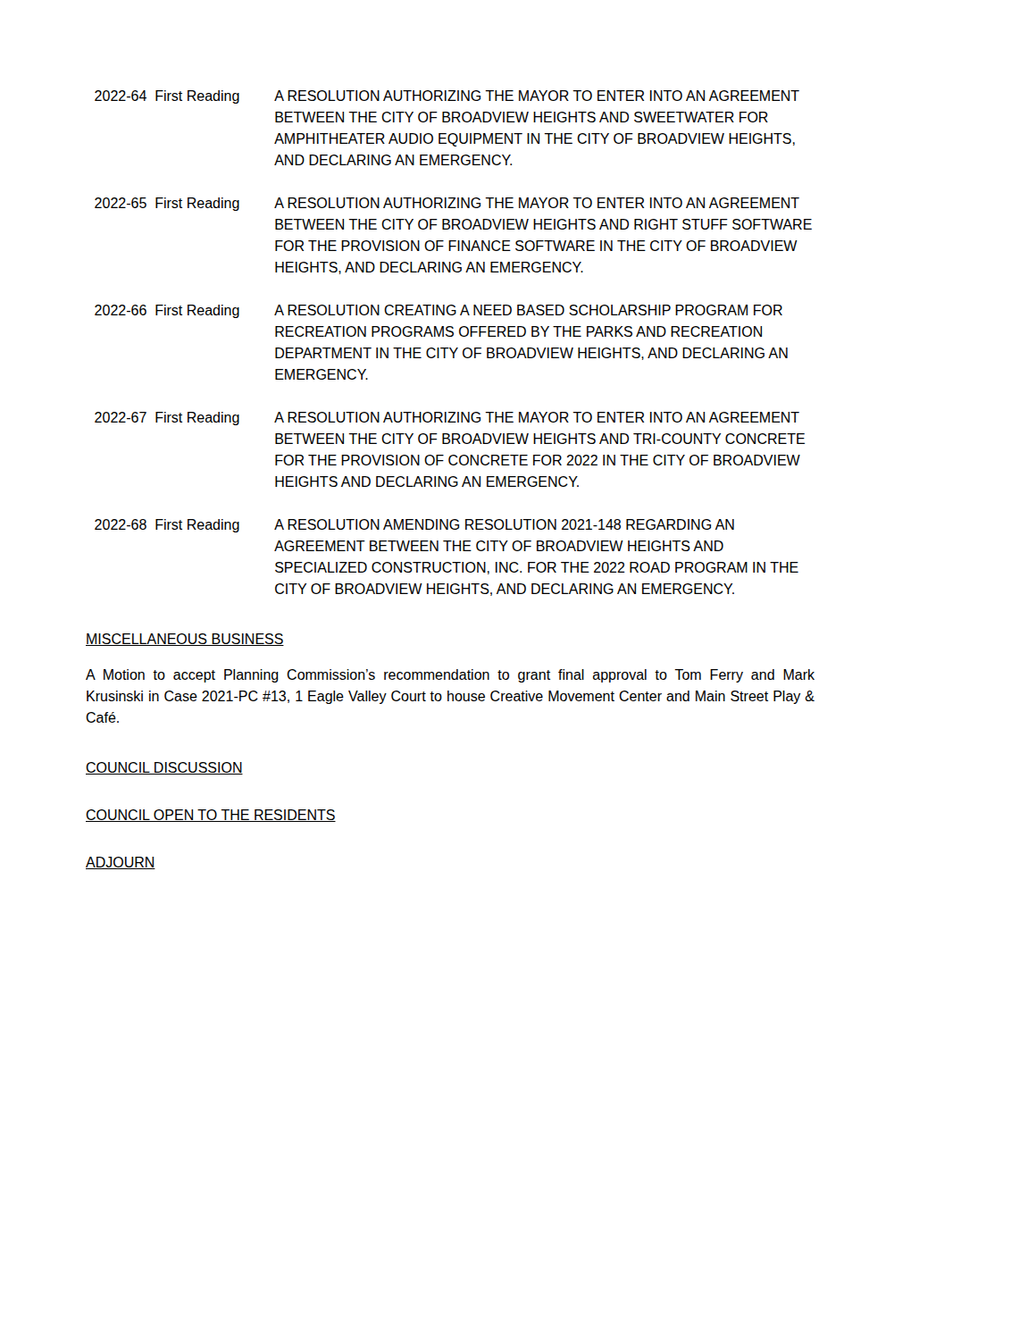2022-64 First Reading
A RESOLUTION AUTHORIZING THE MAYOR TO ENTER INTO AN AGREEMENT BETWEEN THE CITY OF BROADVIEW HEIGHTS AND SWEETWATER FOR AMPHITHEATER AUDIO EQUIPMENT IN THE CITY OF BROADVIEW HEIGHTS, AND DECLARING AN EMERGENCY.
2022-65 First Reading
A RESOLUTION AUTHORIZING THE MAYOR TO ENTER INTO AN AGREEMENT BETWEEN THE CITY OF BROADVIEW HEIGHTS AND RIGHT STUFF SOFTWARE FOR THE PROVISION OF FINANCE SOFTWARE IN THE CITY OF BROADVIEW HEIGHTS, AND DECLARING AN EMERGENCY.
2022-66 First Reading
A RESOLUTION CREATING A NEED BASED SCHOLARSHIP PROGRAM FOR RECREATION PROGRAMS OFFERED BY THE PARKS AND RECREATION DEPARTMENT IN THE CITY OF BROADVIEW HEIGHTS, AND DECLARING AN EMERGENCY.
2022-67 First Reading
A RESOLUTION AUTHORIZING THE MAYOR TO ENTER INTO AN AGREEMENT BETWEEN THE CITY OF BROADVIEW HEIGHTS AND TRI-COUNTY CONCRETE FOR THE PROVISION OF CONCRETE FOR 2022 IN THE CITY OF BROADVIEW HEIGHTS AND DECLARING AN EMERGENCY.
2022-68 First Reading
A RESOLUTION AMENDING RESOLUTION 2021-148 REGARDING AN AGREEMENT BETWEEN THE CITY OF BROADVIEW HEIGHTS AND SPECIALIZED CONSTRUCTION, INC. FOR THE 2022 ROAD PROGRAM IN THE CITY OF BROADVIEW HEIGHTS, AND DECLARING AN EMERGENCY.
MISCELLANEOUS BUSINESS
A Motion to accept Planning Commission’s recommendation to grant final approval to Tom Ferry and Mark Krusinski in Case 2021-PC #13, 1 Eagle Valley Court to house Creative Movement Center and Main Street Play & Café.
COUNCIL DISCUSSION
COUNCIL OPEN TO THE RESIDENTS
ADJOURN